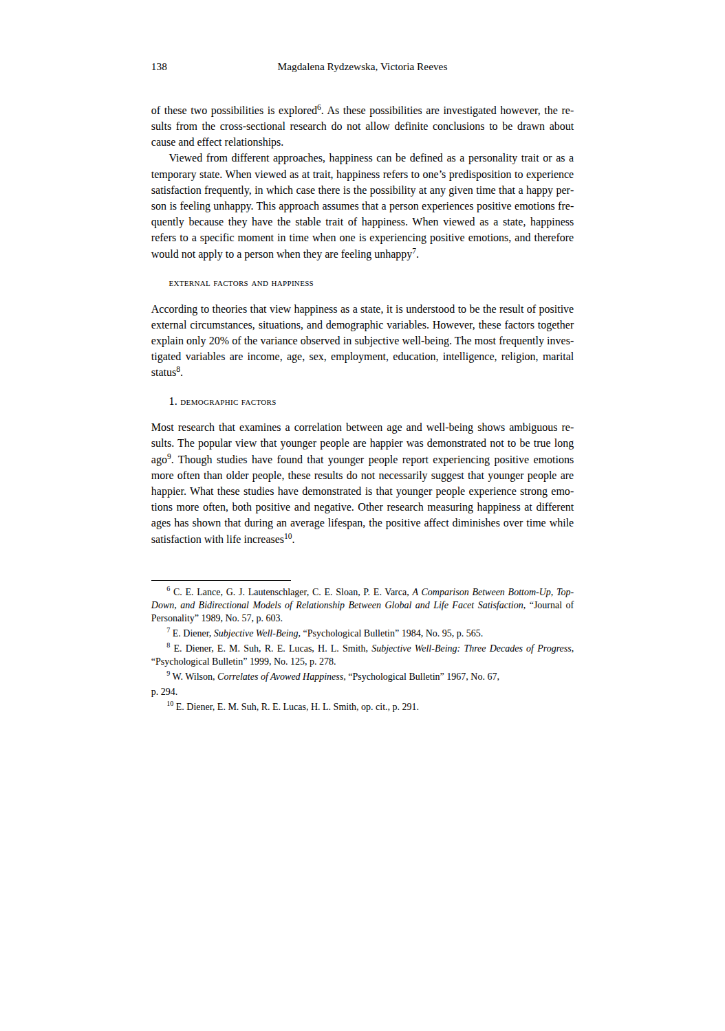138 Magdalena Rydzewska, Victoria Reeves
of these two possibilities is explored6. As these possibilities are investigated however, the results from the cross-sectional research do not allow definite conclusions to be drawn about cause and effect relationships.
Viewed from different approaches, happiness can be defined as a personality trait or as a temporary state. When viewed as at trait, happiness refers to one’s predisposition to experience satisfaction frequently, in which case there is the possibility at any given time that a happy person is feeling unhappy. This approach assumes that a person experiences positive emotions frequently because they have the stable trait of happiness. When viewed as a state, happiness refers to a specific moment in time when one is experiencing positive emotions, and therefore would not apply to a person when they are feeling unhappy7.
External factors and happiness
According to theories that view happiness as a state, it is understood to be the result of positive external circumstances, situations, and demographic variables. However, these factors together explain only 20% of the variance observed in subjective well-being. The most frequently investigated variables are income, age, sex, employment, education, intelligence, religion, marital status8.
1. Demographic factors
Most research that examines a correlation between age and well-being shows ambiguous results. The popular view that younger people are happier was demonstrated not to be true long ago9. Though studies have found that younger people report experiencing positive emotions more often than older people, these results do not necessarily suggest that younger people are happier. What these studies have demonstrated is that younger people experience strong emotions more often, both positive and negative. Other research measuring happiness at different ages has shown that during an average lifespan, the positive affect diminishes over time while satisfaction with life increases10.
6 C. E. Lance, G. J. Lautenschlager, C. E. Sloan, P. E. Varca, A Comparison Between Bottom-Up, Top-Down, and Bidirectional Models of Relationship Between Global and Life Facet Satisfaction, “Journal of Personality” 1989, No. 57, p. 603.
7 E. Diener, Subjective Well-Being, “Psychological Bulletin” 1984, No. 95, p. 565.
8 E. Diener, E. M. Suh, R. E. Lucas, H. L. Smith, Subjective Well-Being: Three Decades of Progress, “Psychological Bulletin” 1999, No. 125, p. 278.
9 W. Wilson, Correlates of Avowed Happiness, “Psychological Bulletin” 1967, No. 67,
p. 294.
10 E. Diener, E. M. Suh, R. E. Lucas, H. L. Smith, op. cit., p. 291.